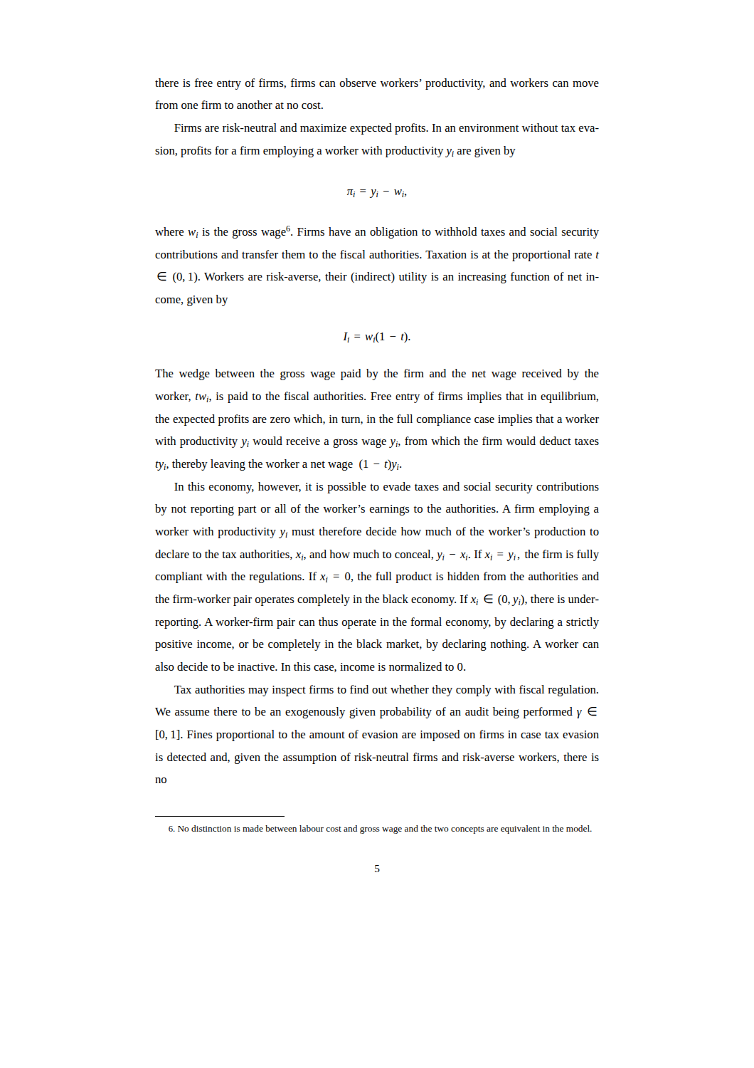there is free entry of firms, firms can observe workers’ productivity, and workers can move from one firm to another at no cost.
Firms are risk-neutral and maximize expected profits. In an environment without tax evasion, profits for a firm employing a worker with productivity yi are given by
πi = yi − wi,
where wi is the gross wage6. Firms have an obligation to withhold taxes and social security contributions and transfer them to the fiscal authorities. Taxation is at the proportional rate t ∈ (0, 1). Workers are risk-averse, their (indirect) utility is an increasing function of net income, given by
Ii = wi(1 − t).
The wedge between the gross wage paid by the firm and the net wage received by the worker, twi, is paid to the fiscal authorities. Free entry of firms implies that in equilibrium, the expected profits are zero which, in turn, in the full compliance case implies that a worker with productivity yi would receive a gross wage yi, from which the firm would deduct taxes tyi, thereby leaving the worker a net wage (1 − t)yi.
In this economy, however, it is possible to evade taxes and social security contributions by not reporting part or all of the worker’s earnings to the authorities. A firm employing a worker with productivity yi must therefore decide how much of the worker’s production to declare to the tax authorities, xi, and how much to conceal, yi − xi. If xi = yi, the firm is fully compliant with the regulations. If xi = 0, the full product is hidden from the authorities and the firm-worker pair operates completely in the black economy. If xi ∈ (0, yi), there is underreporting. A worker-firm pair can thus operate in the formal economy, by declaring a strictly positive income, or be completely in the black market, by declaring nothing. A worker can also decide to be inactive. In this case, income is normalized to 0.
Tax authorities may inspect firms to find out whether they comply with fiscal regulation. We assume there to be an exogenously given probability of an audit being performed γ ∈ [0, 1]. Fines proportional to the amount of evasion are imposed on firms in case tax evasion is detected and, given the assumption of risk-neutral firms and risk-averse workers, there is no
6. No distinction is made between labour cost and gross wage and the two concepts are equivalent in the model.
5